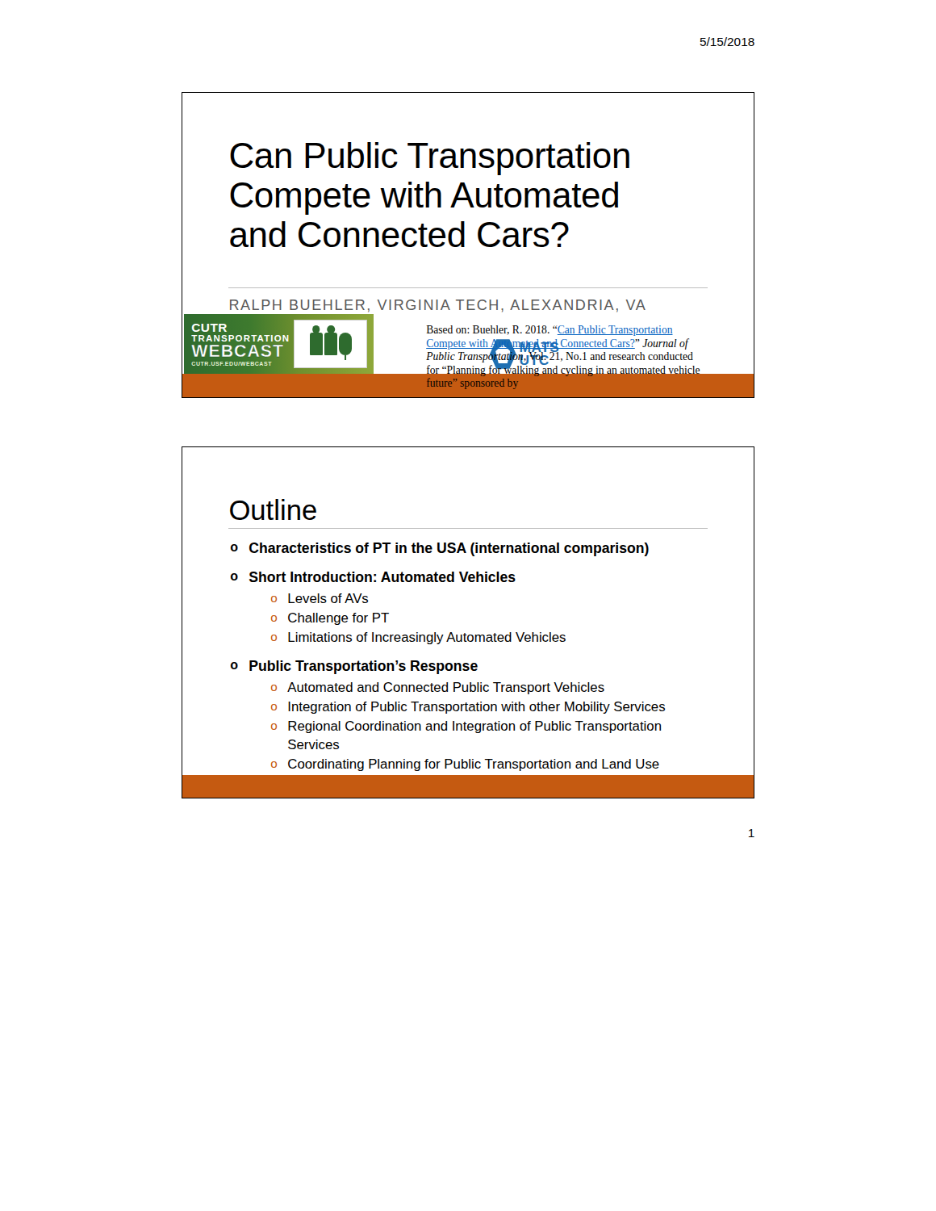5/15/2018
Can Public Transportation
Compete with Automated
and Connected Cars?
RALPH BUEHLER, VIRGINIA TECH, ALEXANDRIA, VA
Based on: Buehler, R. 2018. “Can Public Transportation Compete with Automated and Connected Cars?” Journal of Public Transportation, Vol. 21, No.1 and research conducted for “Planning for walking and cycling in an automated vehicle future” sponsored by
CUTR
TRANSPORTATION
WEBCAST
CUTR.USF.EDU/WEBCAST
MATS
UTC
Outline
Characteristics of PT in the USA (international comparison)
Short Introduction: Automated Vehicles
Levels of AVs
Challenge for PT
Limitations of Increasingly Automated Vehicles
Public Transportation’s Response
Automated and Connected Public Transport Vehicles
Integration of Public Transportation with other Mobility Services
Regional Coordination and Integration of Public Transportation Services
Coordinating Planning for Public Transportation and Land Use
Conclusion
1